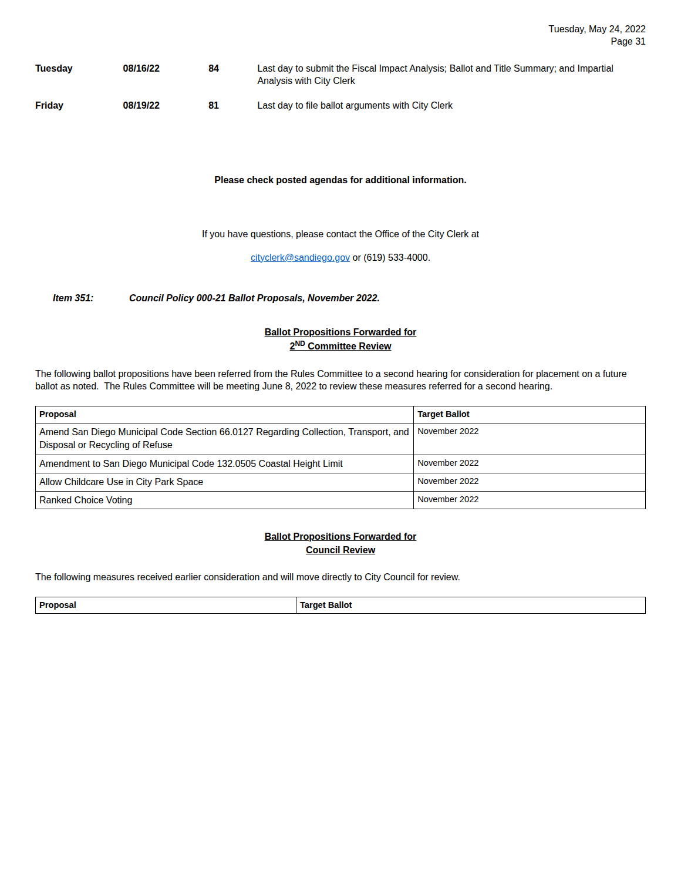Tuesday, May 24, 2022
Page 31
| Tuesday | 08/16/22 | 84 | Last day to submit the Fiscal Impact Analysis; Ballot and Title Summary; and Impartial Analysis with City Clerk |
| Friday | 08/19/22 | 81 | Last day to file ballot arguments with City Clerk |
Please check posted agendas for additional information.
If you have questions, please contact the Office of the City Clerk at
cityclerk@sandiego.gov or (619) 533-4000.
Item 351: Council Policy 000-21 Ballot Proposals, November 2022.
Ballot Propositions Forwarded for
2ND Committee Review
The following ballot propositions have been referred from the Rules Committee to a second hearing for consideration for placement on a future ballot as noted. The Rules Committee will be meeting June 8, 2022 to review these measures referred for a second hearing.
| Proposal | Target Ballot |
| --- | --- |
| Amend San Diego Municipal Code Section 66.0127 Regarding Collection, Transport, and Disposal or Recycling of Refuse | November 2022 |
| Amendment to San Diego Municipal Code 132.0505 Coastal Height Limit | November 2022 |
| Allow Childcare Use in City Park Space | November 2022 |
| Ranked Choice Voting | November 2022 |
Ballot Propositions Forwarded for
Council Review
The following measures received earlier consideration and will move directly to City Council for review.
| Proposal | Target Ballot |
| --- | --- |